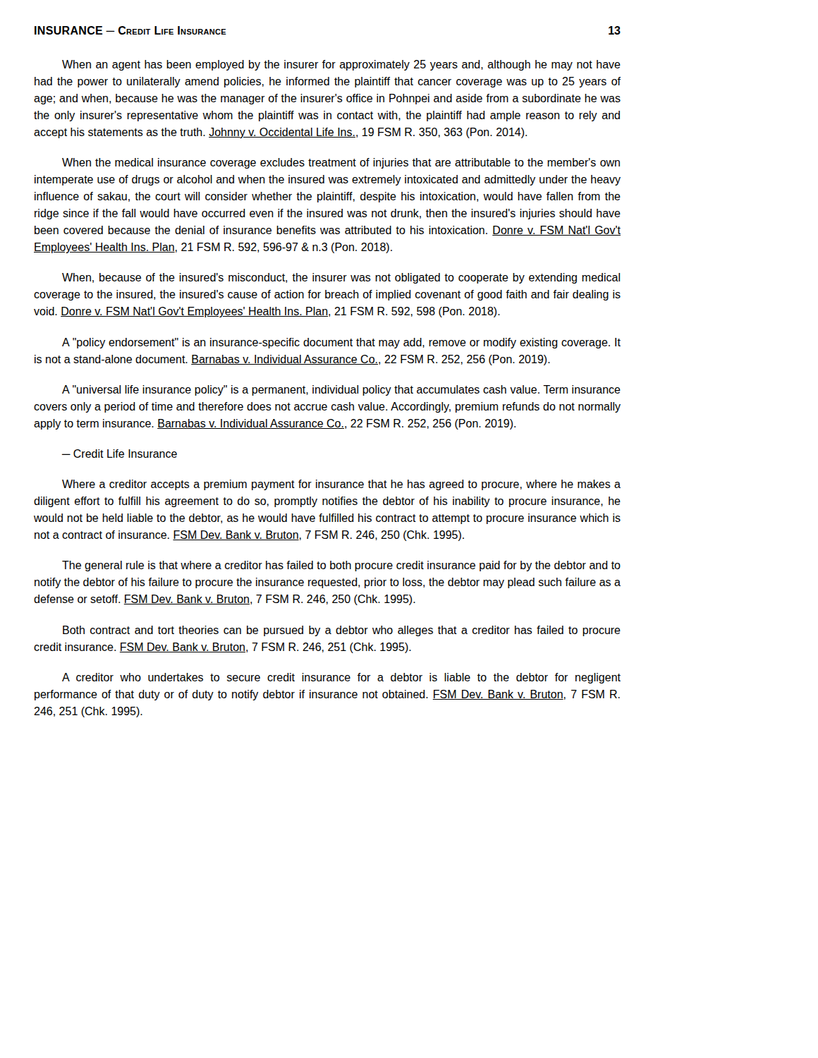INSURANCE ─ Credit Life Insurance 13
When an agent has been employed by the insurer for approximately 25 years and, although he may not have had the power to unilaterally amend policies, he informed the plaintiff that cancer coverage was up to 25 years of age; and when, because he was the manager of the insurer's office in Pohnpei and aside from a subordinate he was the only insurer's representative whom the plaintiff was in contact with, the plaintiff had ample reason to rely and accept his statements as the truth. Johnny v. Occidental Life Ins., 19 FSM R. 350, 363 (Pon. 2014).
When the medical insurance coverage excludes treatment of injuries that are attributable to the member's own intemperate use of drugs or alcohol and when the insured was extremely intoxicated and admittedly under the heavy influence of sakau, the court will consider whether the plaintiff, despite his intoxication, would have fallen from the ridge since if the fall would have occurred even if the insured was not drunk, then the insured's injuries should have been covered because the denial of insurance benefits was attributed to his intoxication. Donre v. FSM Nat'l Gov't Employees' Health Ins. Plan, 21 FSM R. 592, 596-97 & n.3 (Pon. 2018).
When, because of the insured's misconduct, the insurer was not obligated to cooperate by extending medical coverage to the insured, the insured's cause of action for breach of implied covenant of good faith and fair dealing is void. Donre v. FSM Nat'l Gov't Employees' Health Ins. Plan, 21 FSM R. 592, 598 (Pon. 2018).
A "policy endorsement" is an insurance-specific document that may add, remove or modify existing coverage. It is not a stand-alone document. Barnabas v. Individual Assurance Co., 22 FSM R. 252, 256 (Pon. 2019).
A "universal life insurance policy" is a permanent, individual policy that accumulates cash value. Term insurance covers only a period of time and therefore does not accrue cash value. Accordingly, premium refunds do not normally apply to term insurance. Barnabas v. Individual Assurance Co., 22 FSM R. 252, 256 (Pon. 2019).
─ Credit Life Insurance
Where a creditor accepts a premium payment for insurance that he has agreed to procure, where he makes a diligent effort to fulfill his agreement to do so, promptly notifies the debtor of his inability to procure insurance, he would not be held liable to the debtor, as he would have fulfilled his contract to attempt to procure insurance which is not a contract of insurance. FSM Dev. Bank v. Bruton, 7 FSM R. 246, 250 (Chk. 1995).
The general rule is that where a creditor has failed to both procure credit insurance paid for by the debtor and to notify the debtor of his failure to procure the insurance requested, prior to loss, the debtor may plead such failure as a defense or setoff. FSM Dev. Bank v. Bruton, 7 FSM R. 246, 250 (Chk. 1995).
Both contract and tort theories can be pursued by a debtor who alleges that a creditor has failed to procure credit insurance. FSM Dev. Bank v. Bruton, 7 FSM R. 246, 251 (Chk. 1995).
A creditor who undertakes to secure credit insurance for a debtor is liable to the debtor for negligent performance of that duty or of duty to notify debtor if insurance not obtained. FSM Dev. Bank v. Bruton, 7 FSM R. 246, 251 (Chk. 1995).